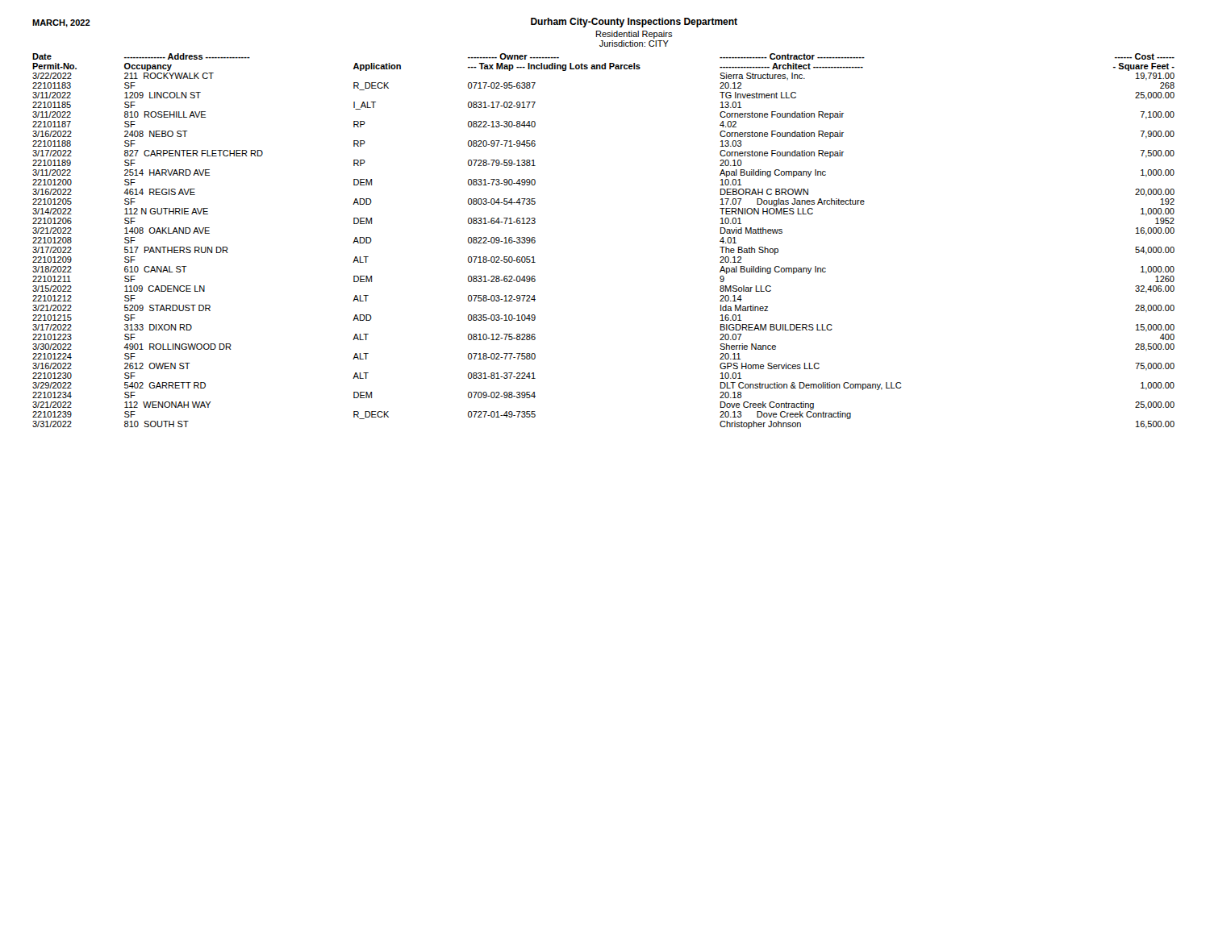MARCH, 2022
Durham City-County Inspections Department
Residential Repairs
Jurisdiction: CITY
| Date | -------------- Address --------------- | | ---------- Owner ---------- | ---------------- Contractor ---------------- | ------ Cost ------ |
| --- | --- | --- | --- | --- | --- |
| Permit-No. | Occupancy | Application | --- Tax Map --- Including Lots and Parcels | ----------------- Architect ----------------- | - Square Feet - |
| 3/22/2022 | 211 ROCKYWALK CT | | | Sierra Structures, Inc. | 19,791.00 |
| 22101183 | SF | R_DECK | 0717-02-95-6387 | 20.12 | 268 |
| 3/11/2022 | 1209 LINCOLN ST | | | TG Investment LLC | 25,000.00 |
| 22101185 | SF | I_ALT | 0831-17-02-9177 | 13.01 | |
| 3/11/2022 | 810 ROSEHILL AVE | | | Cornerstone Foundation Repair | 7,100.00 |
| 22101187 | SF | RP | 0822-13-30-8440 | 4.02 | |
| 3/16/2022 | 2408 NEBO ST | | | Cornerstone Foundation Repair | 7,900.00 |
| 22101188 | SF | RP | 0820-97-71-9456 | 13.03 | |
| 3/17/2022 | 827 CARPENTER FLETCHER RD | | | Cornerstone Foundation Repair | 7,500.00 |
| 22101189 | SF | RP | 0728-79-59-1381 | 20.10 | |
| 3/11/2022 | 2514 HARVARD AVE | | | Apal Building Company Inc | 1,000.00 |
| 22101200 | SF | DEM | 0831-73-90-4990 | 10.01 | |
| 3/16/2022 | 4614 REGIS AVE | | | DEBORAH C BROWN | 20,000.00 |
| 22101205 | SF | ADD | 0803-04-54-4735 | 17.07 Douglas Janes Architecture | 192 |
| 3/14/2022 | 112 N GUTHRIE AVE | | | TERNION HOMES LLC | 1,000.00 |
| 22101206 | SF | DEM | 0831-64-71-6123 | 10.01 | 1952 |
| 3/21/2022 | 1408 OAKLAND AVE | | | David Matthews | 16,000.00 |
| 22101208 | SF | ADD | 0822-09-16-3396 | 4.01 | |
| 3/17/2022 | 517 PANTHERS RUN DR | | | The Bath Shop | 54,000.00 |
| 22101209 | SF | ALT | 0718-02-50-6051 | 20.12 | |
| 3/18/2022 | 610 CANAL ST | | | Apal Building Company Inc | 1,000.00 |
| 22101211 | SF | DEM | 0831-28-62-0496 | 9 | 1260 |
| 3/15/2022 | 1109 CADENCE LN | | | 8MSolar LLC | 32,406.00 |
| 22101212 | SF | ALT | 0758-03-12-9724 | 20.14 | |
| 3/21/2022 | 5209 STARDUST DR | | | Ida Martinez | 28,000.00 |
| 22101215 | SF | ADD | 0835-03-10-1049 | 16.01 | |
| 3/17/2022 | 3133 DIXON RD | | | BIGDREAM BUILDERS LLC | 15,000.00 |
| 22101223 | SF | ALT | 0810-12-75-8286 | 20.07 | 400 |
| 3/30/2022 | 4901 ROLLINGWOOD DR | | | Sherrie Nance | 28,500.00 |
| 22101224 | SF | ALT | 0718-02-77-7580 | 20.11 | |
| 3/16/2022 | 2612 OWEN ST | | | GPS Home Services LLC | 75,000.00 |
| 22101230 | SF | ALT | 0831-81-37-2241 | 10.01 | |
| 3/29/2022 | 5402 GARRETT RD | | | DLT Construction & Demolition Company, LLC | 1,000.00 |
| 22101234 | SF | DEM | 0709-02-98-3954 | 20.18 | |
| 3/21/2022 | 112 WENONAH WAY | | | Dove Creek Contracting | 25,000.00 |
| 22101239 | SF | R_DECK | 0727-01-49-7355 | 20.13 Dove Creek Contracting | |
| 3/31/2022 | 810 SOUTH ST | | | Christopher Johnson | 16,500.00 |